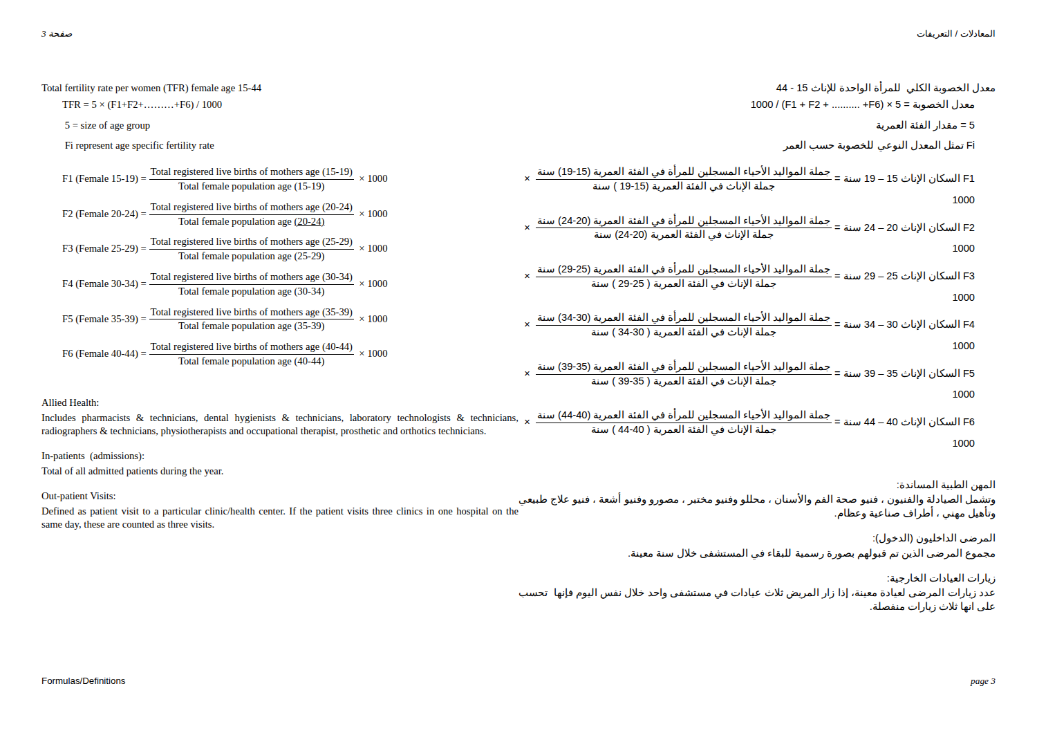صفحة 3
المعادلات / التعريفات
| Total fertility rate per women (TFR) female age 15-44 TFR = 5 × (F1+F2+………+F6) / 1000 5 = size of age group Fi represent age specific fertility rate F1 (Female 15-19) = Total registered live births of mothers age (15-19) Total female population age (15-19) × 1000 F2 (Female 20-24) = Total registered live births of mothers age (20-24) Total female population age (20-24) × 1000 F3 (Female 25-29) = Total registered live births of mothers age (25-29) Total female population age (25-29) × 1000 F4 (Female 30-34) = Total registered live births of mothers age (30-34) Total female population age (30-34) × 1000 F5 (Female 35-39) = Total registered live births of mothers age (35-39) Total female population age (35-39) × 1000 F6 (Female 40-44) = Total registered live births of mothers age (40-44) Total female population age (40-44) × 1000 Allied Health: Includes pharmacists & technicians, dental hygienists & technicians, laboratory technologists & technicians, radiographers & technicians, physiotherapists and occupational therapist, prosthetic and orthotics technicians. In-patients (admissions): Total of all admitted patients during the year. Out-patient Visits: Defined as patient visit to a particular clinic/health center. If the patient visits three clinics in one hospital on the same day, these are counted as three visits. | معدل الخصوبة الكلي للمرأة الواحدة للإناث 15 - 44 معدل الخصوبة = 5 × (F1 + F2 + .......... +F6) / 1000 5 = مقدار الفئة العمرية Fi تمثل المعدل النوعي للخصوبة حسب العمر F1 السكان الإناث 15 – 19 سنة = جملة المواليد الأحياء المسجلين للمرأة في الفئة العمرية (15-19) سنة جملة الإناث في الفئة العمرية (15-19 ) سنة × 1000 F2 السكان الإناث 20 – 24 سنة = جملة المواليد الأحياء المسجلين للمرأة في الفئة العمرية (20-24) سنة جملة الإناث في الفئة العمرية (20-24) سنة × 1000 F3 السكان الإناث 25 – 29 سنة = جملة المواليد الأحياء المسجلين للمرأة في الفئة العمرية (25-29) سنة جملة الإناث في الفئة العمرية ( 25-29 ) سنة × 1000 F4 السكان الإناث 30 – 34 سنة = جملة المواليد الأحياء المسجلين للمرأة في الفئة العمرية (30-34) سنة جملة الإناث في الفئة العمرية ( 30-34 ) سنة × 1000 F5 السكان الإناث 35 – 39 سنة = جملة المواليد الأحياء المسجلين للمرأة في الفئة العمرية (35-39) سنة جملة الإناث في الفئة العمرية ( 35-39 ) سنة × 1000 F6 السكان الإناث 40 – 44 سنة = جملة المواليد الأحياء المسجلين للمرأة في الفئة العمرية (40-44) سنة جملة الإناث في الفئة العمرية ( 40-44 ) سنة × 1000 المهن الطبية المساندة: وتشمل الصيادلة والفنيون ، فنيو صحة الفم والأسنان ، محللو وفنيو مختبر ، مصورو وفنيو أشعة ، فنيو علاج طبيعي وتأهيل مهني ، أطراف صناعية وعظام. المرضى الداخليون (الدخول): مجموع المرضى الذين تم قبولهم بصورة رسمية للبقاء في المستشفى خلال سنة معينة. زيارات العيادات الخارجية: عدد زيارات المرضى لعيادة معينة، إذا زار المريض ثلاث عيادات في مستشفى واحد خلال نفس اليوم فإنها تحسب على انها ثلاث زيارات منفصلة. |
Formulas/Definitions
page 3